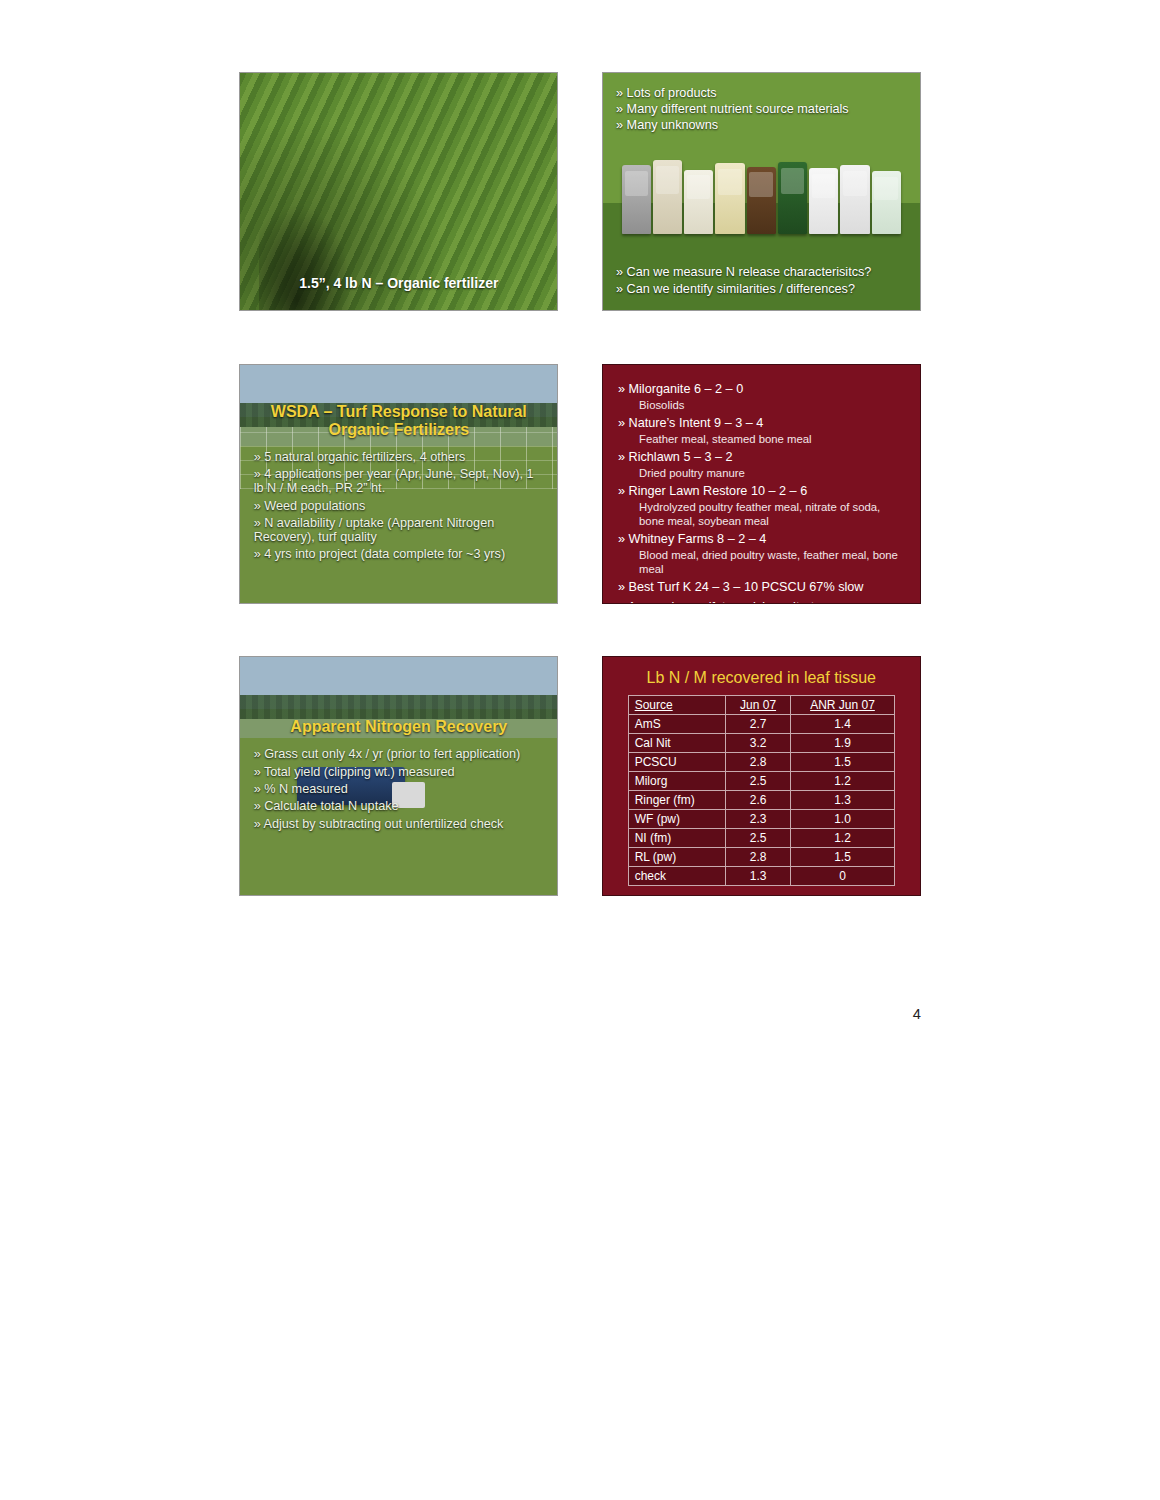1.5”, 4 lb N – Organic fertilizer
Lots of products
Many different nutrient source materials
Many unknowns
Can we measure N release characterisitcs?
Can we identify similarities / differences?
WSDA – Turf Response to Natural Organic Fertilizers
5 natural organic fertilizers, 4 others
4 applications per year (Apr, June, Sept, Nov), 1 lb N / M each, PR 2” ht.
Weed populations
N availability / uptake (Apparent Nitrogen Recovery), turf quality
4 yrs into project (data complete for ~3 yrs)
Milorganite 6 – 2 – 0 Biosolids
Nature’s Intent 9 – 3 – 4 Feather meal, steamed bone meal
Richlawn 5 – 3 – 2 Dried poultry manure
Ringer Lawn Restore 10 – 2 – 6 Hydrolyzed poultry feather meal, nitrate of soda, bone meal, soybean meal
Whitney Farms 8 – 2 – 4 Blood meal, dried poultry waste, feather meal, bone meal
Best Turf K 24 – 3 – 10 PCSCU 67% slow
Ammonium sulfate, calcium nitrate
Apparent Nitrogen Recovery
Grass cut only 4x / yr (prior to fert application)
Total yield (clipping wt.) measured
% N measured
Calculate total N uptake
Adjust by subtracting out unfertilized check
Lb N / M recovered in leaf tissue
| Source | Jun 07 | ANR Jun 07 |
| --- | --- | --- |
| AmS | 2.7 | 1.4 |
| Cal Nit | 3.2 | 1.9 |
| PCSCU | 2.8 | 1.5 |
| Milorg | 2.5 | 1.2 |
| Ringer (fm) | 2.6 | 1.3 |
| WF (pw) | 2.3 | 1.0 |
| NI (fm) | 2.5 | 1.2 |
| RL (pw) | 2.8 | 1.5 |
| check | 1.3 | 0 |
4